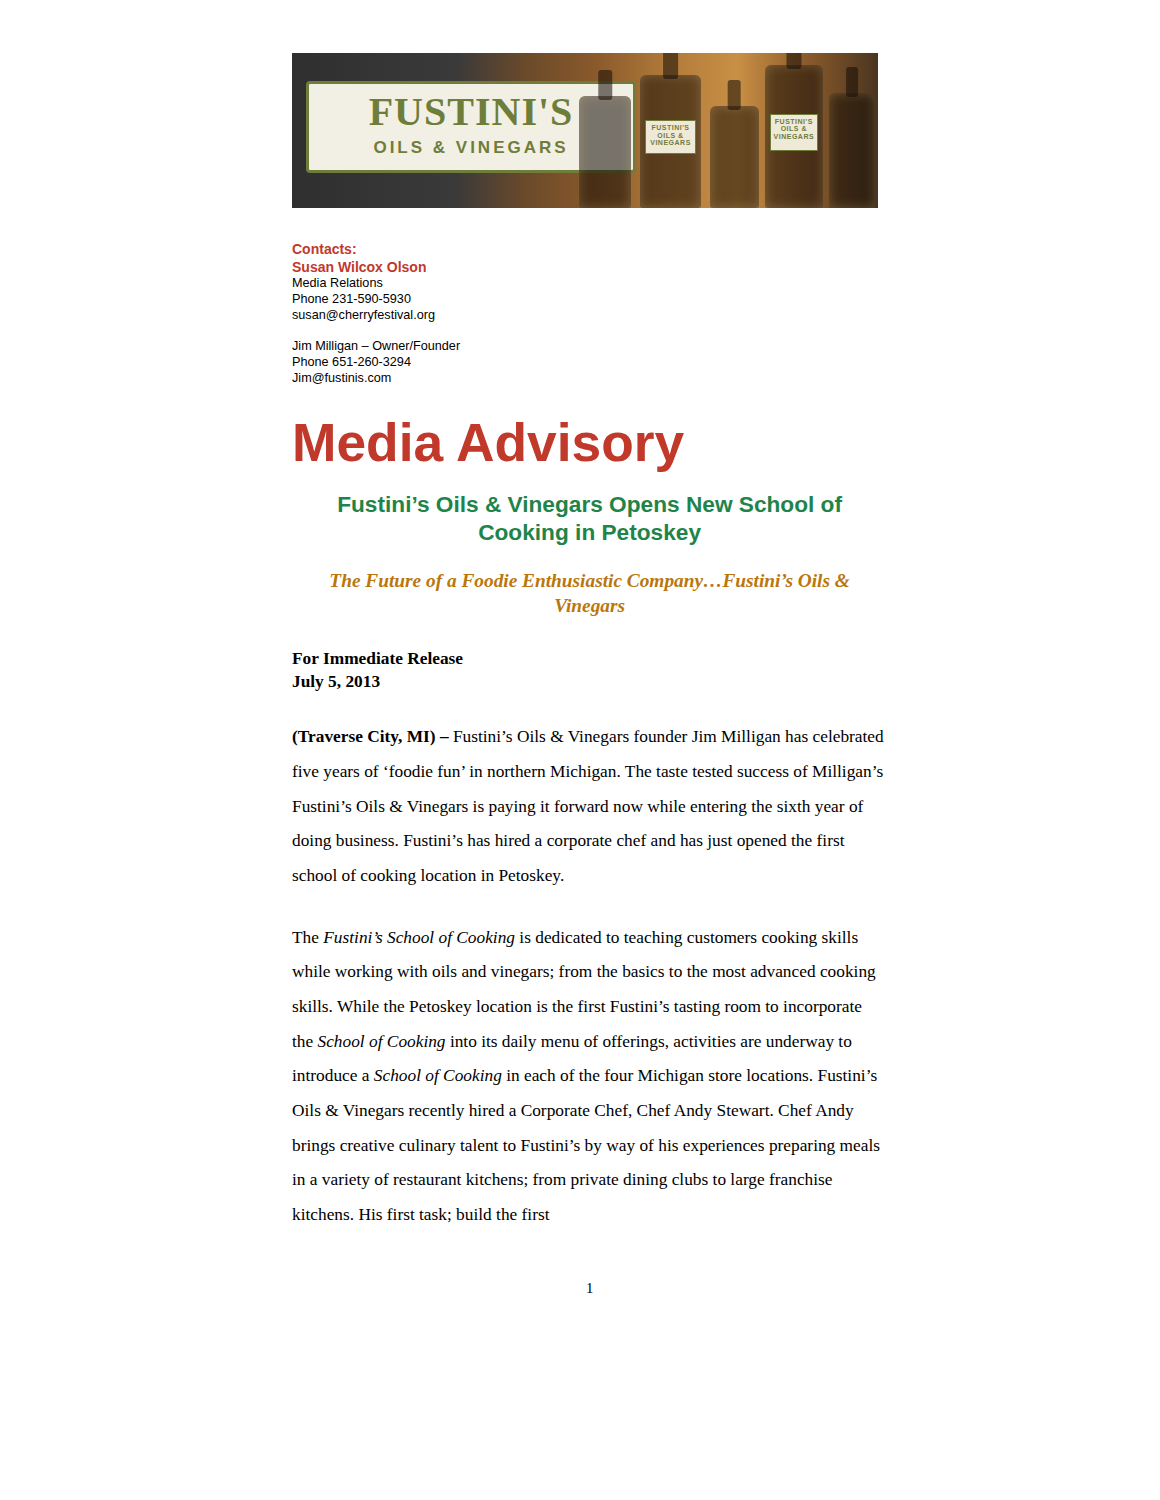FUSTINI'S
OILS & VINEGARS
FUSTINI'S
OILS & VINEGARS
FUSTINI'S
OILS & VINEGARS
Contacts:
Susan Wilcox Olson
Media Relations
Phone 231-590-5930
susan@cherryfestival.org
Jim Milligan – Owner/Founder
Phone 651-260-3294
Jim@fustinis.com
Media Advisory
Fustini’s Oils & Vinegars Opens New School of Cooking in Petoskey
The Future of a Foodie Enthusiastic Company…Fustini’s Oils & Vinegars
For Immediate Release
July 5, 2013
(Traverse City, MI) – Fustini’s Oils & Vinegars founder Jim Milligan has celebrated five years of ‘foodie fun’ in northern Michigan. The taste tested success of Milligan’s Fustini’s Oils & Vinegars is paying it forward now while entering the sixth year of doing business. Fustini’s has hired a corporate chef and has just opened the first school of cooking location in Petoskey.
The Fustini’s School of Cooking is dedicated to teaching customers cooking skills while working with oils and vinegars; from the basics to the most advanced cooking skills. While the Petoskey location is the first Fustini’s tasting room to incorporate the School of Cooking into its daily menu of offerings, activities are underway to introduce a School of Cooking in each of the four Michigan store locations. Fustini’s Oils & Vinegars recently hired a Corporate Chef, Chef Andy Stewart. Chef Andy brings creative culinary talent to Fustini’s by way of his experiences preparing meals in a variety of restaurant kitchens; from private dining clubs to large franchise kitchens. His first task; build the first
1